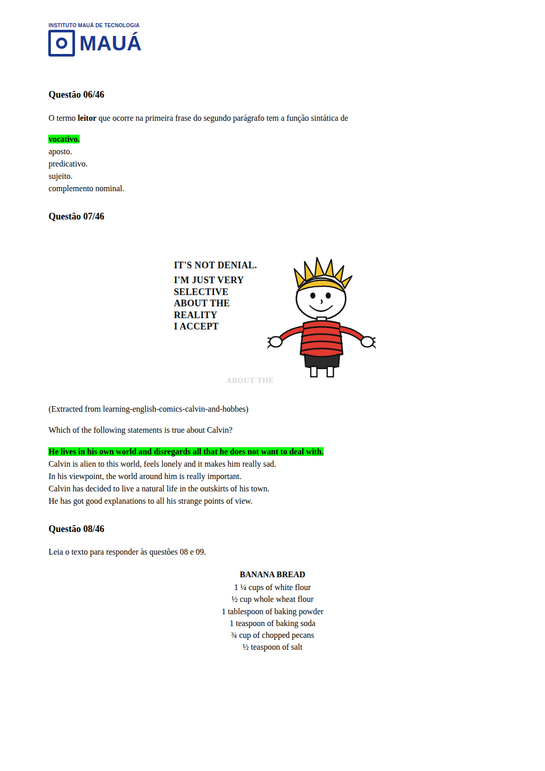INSTITUTO MAUÁ DE TECNOLOGIA
MAUÁ
Questão 06/46
O termo leitor que ocorre na primeira frase do segundo parágrafo tem a função sintática de
vocativo.
aposto.
predicativo.
sujeito.
complemento nominal.
Questão 07/46
IT'S NOT DENIAL. I'M JUST VERY
SELECTIVE
ABOUT THE
REALITY
I ACCEPT
ABOUT THE
(Extracted from learning-english-comics-calvin-and-hobbes)
Which of the following statements is true about Calvin?
He lives in his own world and disregards all that he does not want to deal with.
Calvin is alien to this world, feels lonely and it makes him really sad.
In his viewpoint, the world around him is really important.
Calvin has decided to live a natural life in the outskirts of his town.
He has got good explanations to all his strange points of view.
Questão 08/46
Leia o texto para responder às questões 08 e 09.
BANANA BREAD
1 ¼ cups of white flour
½ cup whole wheat flour
1 tablespoon of baking powder
1 teaspoon of baking soda
¾ cup of chopped pecans
½ teaspoon of salt